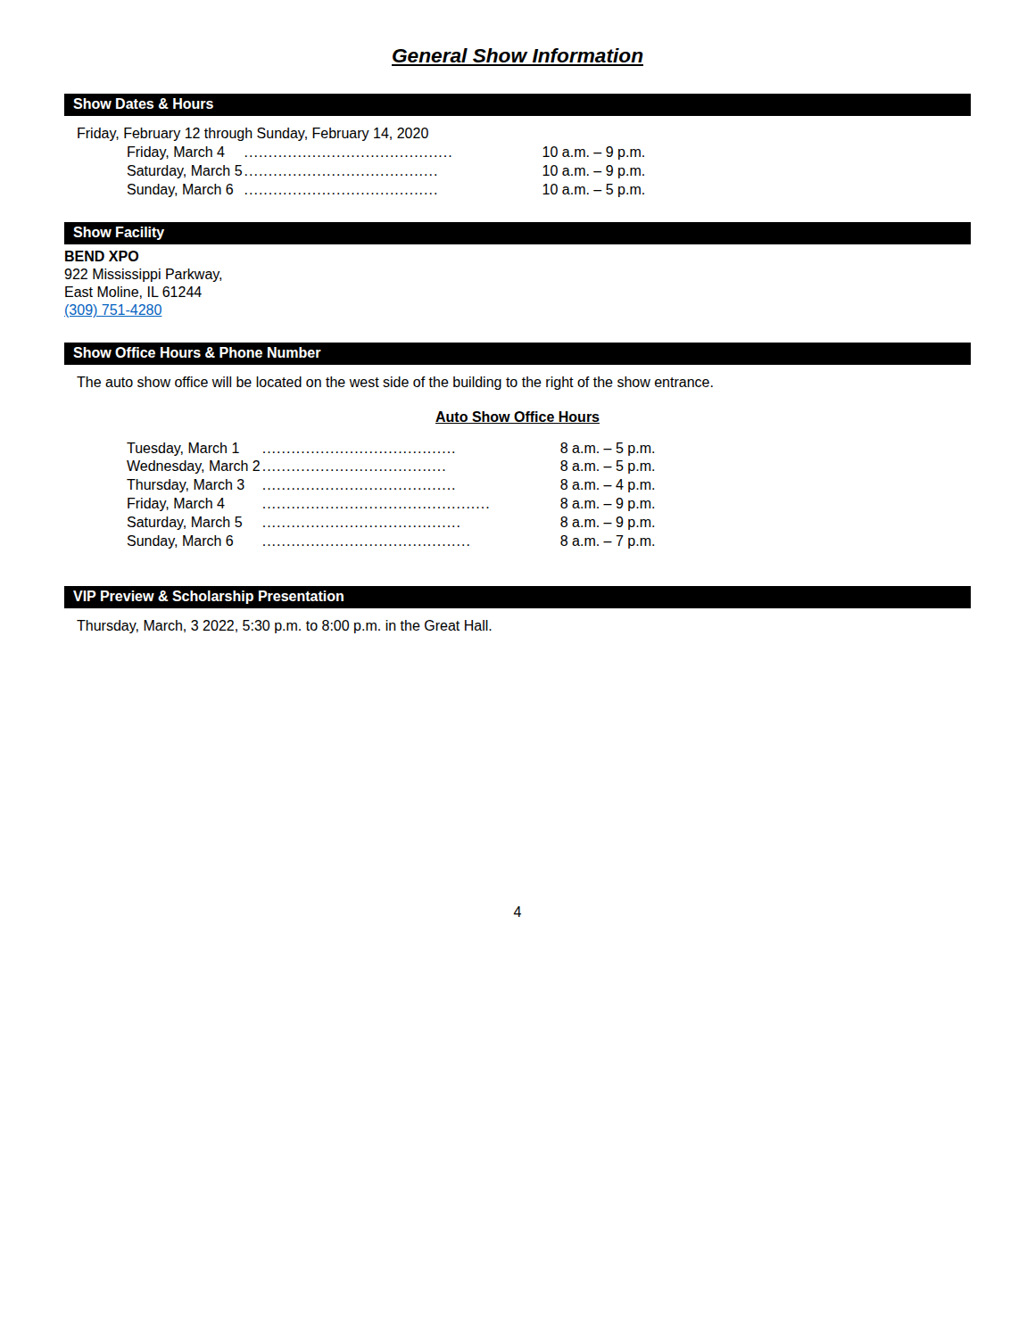General Show Information
Show Dates & Hours
Friday, February 12 through Sunday, February 14, 2020
| Friday, March 4 | ........................................... | 10 a.m. – 9 p.m. |
| Saturday, March 5 | ........................................ | 10 a.m. – 9 p.m. |
| Sunday, March 6 | ........................................ | 10 a.m. – 5 p.m. |
Show Facility
BEND XPO
922 Mississippi Parkway,
East Moline, IL 61244
(309) 751-4280
Show Office Hours & Phone Number
The auto show office will be located on the west side of the building to the right of the show entrance.
Auto Show Office Hours
| Tuesday, March 1 | ........................................ | 8 a.m. – 5 p.m. |
| Wednesday, March 2 | ...................................... | 8 a.m. – 5 p.m. |
| Thursday, March 3 | ........................................ | 8 a.m. – 4 p.m. |
| Friday, March 4 | ............................................... | 8 a.m. – 9 p.m. |
| Saturday, March 5 | ......................................... | 8 a.m. – 9 p.m. |
| Sunday, March 6 | ........................................... | 8 a.m. – 7 p.m. |
VIP Preview & Scholarship Presentation
Thursday, March, 3 2022, 5:30 p.m. to 8:00 p.m. in the Great Hall.
4